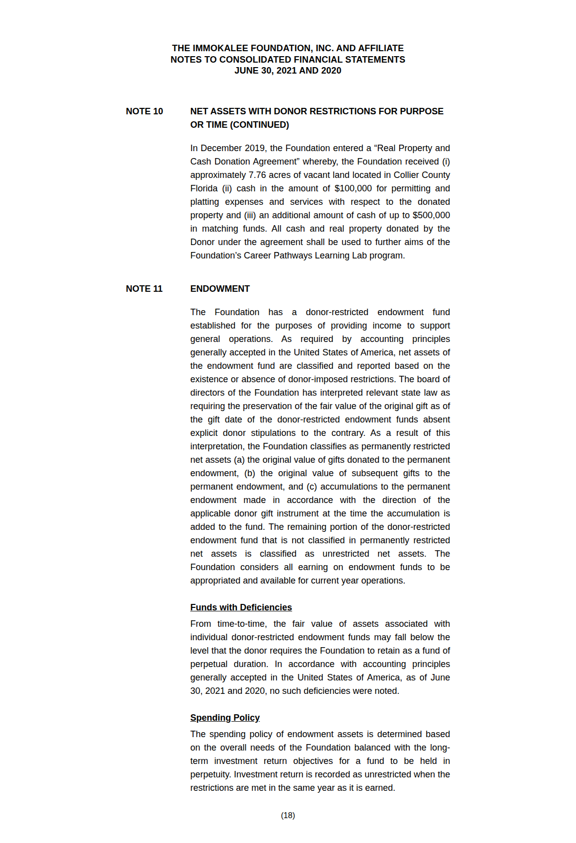THE IMMOKALEE FOUNDATION, INC. AND AFFILIATE
NOTES TO CONSOLIDATED FINANCIAL STATEMENTS
JUNE 30, 2021 AND 2020
NOTE 10
NET ASSETS WITH DONOR RESTRICTIONS FOR PURPOSE OR TIME (CONTINUED)
In December 2019, the Foundation entered a “Real Property and Cash Donation Agreement” whereby, the Foundation received (i) approximately 7.76 acres of vacant land located in Collier County Florida (ii) cash in the amount of $100,000 for permitting and platting expenses and services with respect to the donated property and (iii) an additional amount of cash of up to $500,000 in matching funds. All cash and real property donated by the Donor under the agreement shall be used to further aims of the Foundation’s Career Pathways Learning Lab program.
NOTE 11
ENDOWMENT
The Foundation has a donor-restricted endowment fund established for the purposes of providing income to support general operations. As required by accounting principles generally accepted in the United States of America, net assets of the endowment fund are classified and reported based on the existence or absence of donor-imposed restrictions. The board of directors of the Foundation has interpreted relevant state law as requiring the preservation of the fair value of the original gift as of the gift date of the donor-restricted endowment funds absent explicit donor stipulations to the contrary. As a result of this interpretation, the Foundation classifies as permanently restricted net assets (a) the original value of gifts donated to the permanent endowment, (b) the original value of subsequent gifts to the permanent endowment, and (c) accumulations to the permanent endowment made in accordance with the direction of the applicable donor gift instrument at the time the accumulation is added to the fund. The remaining portion of the donor-restricted endowment fund that is not classified in permanently restricted net assets is classified as unrestricted net assets. The Foundation considers all earning on endowment funds to be appropriated and available for current year operations.
Funds with Deficiencies
From time-to-time, the fair value of assets associated with individual donor-restricted endowment funds may fall below the level that the donor requires the Foundation to retain as a fund of perpetual duration. In accordance with accounting principles generally accepted in the United States of America, as of June 30, 2021 and 2020, no such deficiencies were noted.
Spending Policy
The spending policy of endowment assets is determined based on the overall needs of the Foundation balanced with the long-term investment return objectives for a fund to be held in perpetuity. Investment return is recorded as unrestricted when the restrictions are met in the same year as it is earned.
(18)